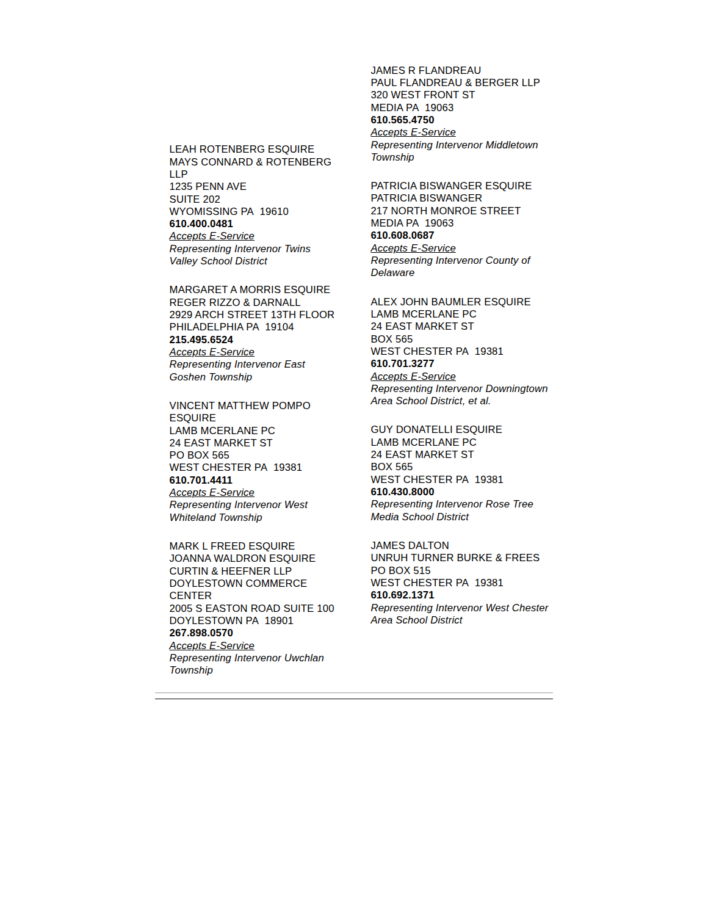Leah Rotenberg Esquire Mays Connard & Rotenberg LLP 1235 Penn Ave Suite 202 Wyomissing PA 19610 610.400.0481 Accepts E-Service Representing Intervenor Twins Valley School District
Margaret A Morris Esquire Reger Rizzo & Darnall 2929 Arch Street 13th Floor Philadelphia PA 19104 215.495.6524 Accepts E-Service Representing Intervenor East Goshen Township
Vincent Matthew Pompo Esquire Lamb McErlane PC 24 East Market St PO Box 565 West Chester PA 19381 610.701.4411 Accepts E-Service Representing Intervenor West Whiteland Township
Mark L Freed Esquire Joanna Waldron Esquire Curtin & Heefner LLP Doylestown Commerce Center 2005 S Easton Road Suite 100 Doylestown PA 18901 267.898.0570 Accepts E-Service Representing Intervenor Uwchlan Township
James R Flandreau Paul Flandreau & Berger LLP 320 West Front St Media PA 19063 610.565.4750 Accepts E-Service Representing Intervenor Middletown Township
Patricia Biswanger Esquire Patricia Biswanger 217 North Monroe Street Media PA 19063 610.608.0687 Accepts E-Service Representing Intervenor County of Delaware
Alex John Baumler Esquire Lamb McErlane PC 24 East Market St Box 565 West Chester PA 19381 610.701.3277 Accepts E-Service Representing Intervenor Downingtown Area School District, et al.
Guy Donatelli Esquire Lamb McErlane PC 24 East Market St Box 565 West Chester PA 19381 610.430.8000 Representing Intervenor Rose Tree Media School District
James Dalton Unruh Turner Burke & Frees PO Box 515 West Chester PA 19381 610.692.1371 Representing Intervenor West Chester Area School District